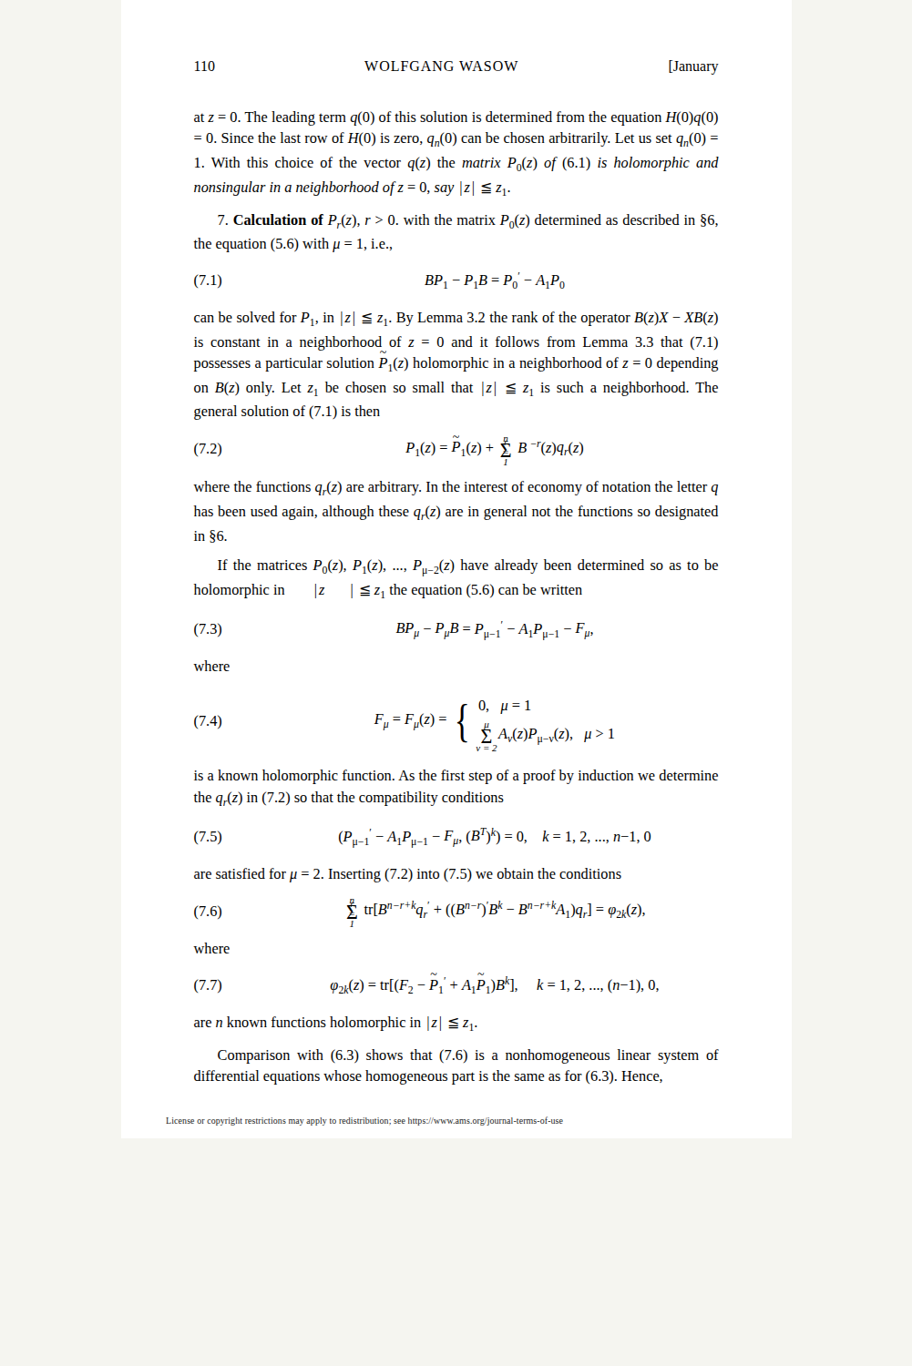110 WOLFGANG WASOW [January
at z = 0. The leading term q(0) of this solution is determined from the equation H(0)q(0) = 0. Since the last row of H(0) is zero, qn(0) can be chosen arbitrarily. Let us set qn(0) = 1. With this choice of the vector q(z) the matrix P 0(z) of (6.1) is holomorphic and nonsingular in a neighborhood of z = 0, say |z| ≦ z 1.
7. Calculation of Pr(z), r > 0. with the matrix P 0(z) determined as described in §6, the equation (5.6) with μ = 1, i.e.,
(7.1) BP 1 − P 1 B = P 0′ − A 1 P 0
can be solved for P 1, in |z| ≦ z 1. By Lemma 3.2 the rank of the operator B(z)X − XB(z) is constant in a neighborhood of z = 0 and it follows from Lemma 3.3 that (7.1) possesses a particular solution ~P 1(z) holomorphic in a neigh­borhood of z = 0 depending on B(z) only. Let z 1 be chosen so small that |z| ≦ z 1 is such a neighborhood. The general solution of (7.1) is then
(7.2) P 1(z) = ~P 1(z) + n Σr = 1 B −r(z)qr(z)
where the functions qr(z) are arbitrary. In the interest of economy of notation the letter q has been used again, although these qr(z) are in general not the functions so designated in §6.
If the matrices P 0(z), P 1(z), ..., Pμ−2(z) have already been determined so as to be holomorphic in |z| ≦ z 1 the equation (5.6) can be written
(7.3) BPμ − Pμ B = Pμ−1′ − A 1 Pμ−1 − Fμ,
where
(7.4) Fμ = Fμ(z) = { 0, μ = 1
μ Σν = 2 Aν(z)Pμ−ν(z), μ > 1
is a known holomorphic function. As the first step of a proof by induction we determine the qr(z) in (7.2) so that the compatibility conditions
(7.5) (Pμ−1′ − A 1 Pμ−1 − Fμ, (BT)k) = 0, k = 1, 2, ..., n−1, 0
are satisfied for μ = 2. Inserting (7.2) into (7.5) we obtain the conditions
(7.6) n Σr = 1 tr[Bn−r+kqr′ + ((Bn−r)′Bk − Bn−r+k A 1)qr] = φ 2k(z),
where
(7.7) φ 2k(z) = tr[(F 2 − ~P 1′ + A 1~P 1)Bk], k = 1, 2, ..., (n−1), 0,
are n known functions holomorphic in |z| ≦ z 1.
Comparison with (6.3) shows that (7.6) is a nonhomogeneous linear system of differential equations whose homogeneous part is the same as for (6.3). Hence,
License or copyright restrictions may apply to redistribution; see https://www.ams.org/journal-terms-of-use